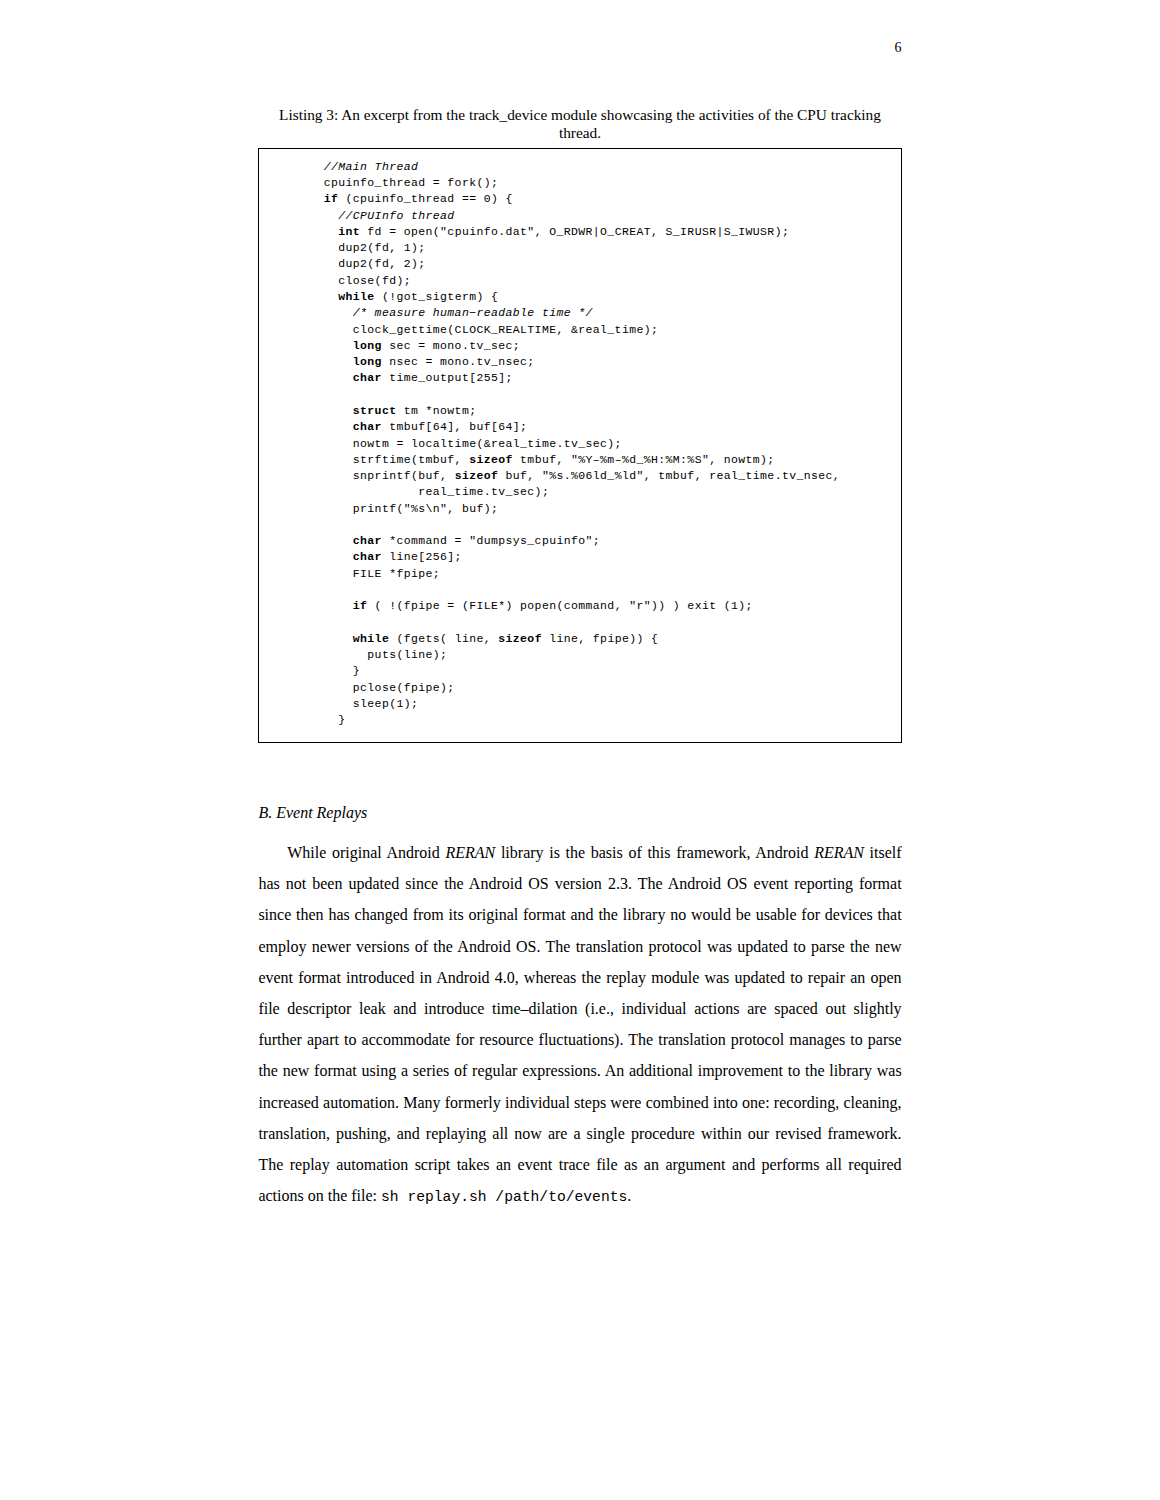6
Listing 3: An excerpt from the track_device module showcasing the activities of the CPU tracking thread.
//Main Thread
cpuinfo_thread = fork();
if (cpuinfo_thread == 0) {
  //CPUInfo thread
  int fd = open("cpuinfo.dat", O_RDWR|O_CREAT, S_IRUSR|S_IWUSR);
  dup2(fd, 1);
  dup2(fd, 2);
  close(fd);
  while (!got_sigterm) {
    /* measure human−readable time */
    clock_gettime(CLOCK_REALTIME, &real_time);
    long sec = mono.tv_sec;
    long nsec = mono.tv_nsec;
    char time_output[255];

    struct tm *nowtm;
    char tmbuf[64], buf[64];
    nowtm = localtime(&real_time.tv_sec);
    strftime(tmbuf, sizeof tmbuf, "%Y–%m–%d_%H:%M:%S", nowtm);
    snprintf(buf, sizeof buf, "%s.%06ld_%ld", tmbuf, real_time.tv_nsec,
             real_time.tv_sec);
    printf("%s\n", buf);

    char *command = "dumpsys_cpuinfo";
    char line[256];
    FILE *fpipe;

    if ( !(fpipe = (FILE*) popen(command, "r")) ) exit (1);

    while (fgets( line, sizeof line, fpipe)) {
      puts(line);
    }
    pclose(fpipe);
    sleep(1);
  }
B. Event Replays
While original Android RERAN library is the basis of this framework, Android RERAN itself has not been updated since the Android OS version 2.3. The Android OS event reporting format since then has changed from its original format and the library no would be usable for devices that employ newer versions of the Android OS. The translation protocol was updated to parse the new event format introduced in Android 4.0, whereas the replay module was updated to repair an open file descriptor leak and introduce time–dilation (i.e., individual actions are spaced out slightly further apart to accommodate for resource fluctuations). The translation protocol manages to parse the new format using a series of regular expressions. An additional improvement to the library was increased automation. Many formerly individual steps were combined into one: recording, cleaning, translation, pushing, and replaying all now are a single procedure within our revised framework. The replay automation script takes an event trace file as an argument and performs all required actions on the file: sh replay.sh /path/to/events.